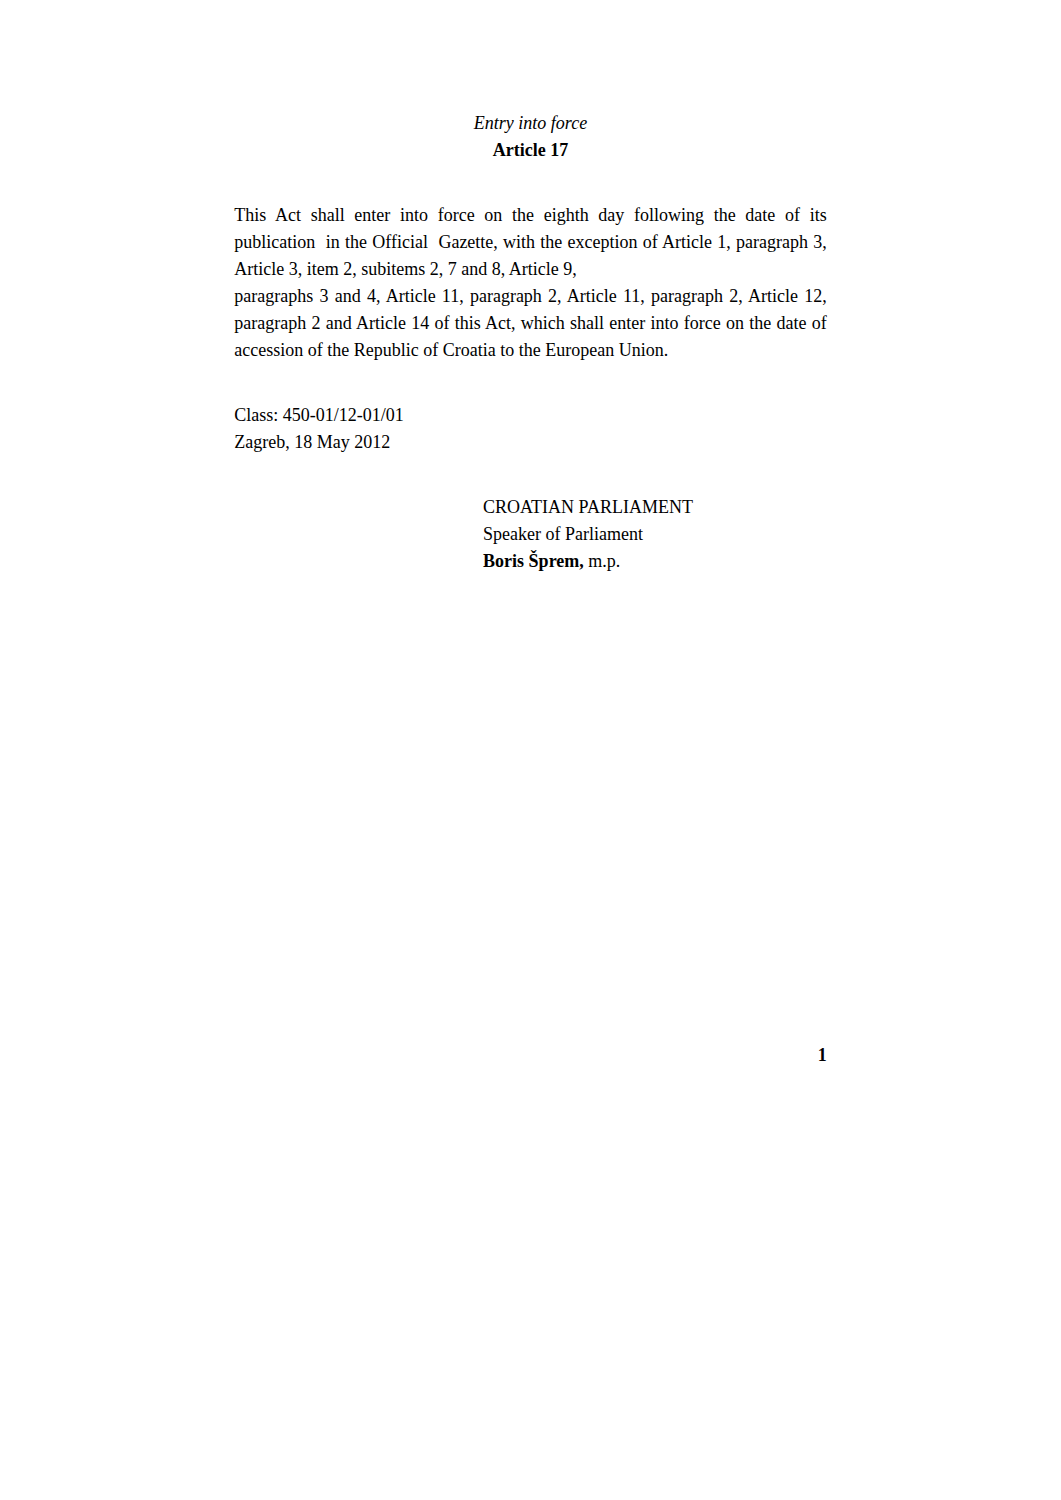Entry into force Article 17
This Act shall enter into force on the eighth day following the date of its publication in the Official Gazette, with the exception of Article 1, paragraph 3, Article 3, item 2, subitems 2, 7 and 8, Article 9,
paragraphs 3 and 4, Article 11, paragraph 2, Article 11, paragraph 2, Article 12, paragraph 2 and Article 14 of this Act, which shall enter into force on the date of accession of the Republic of Croatia to the European Union.
Class: 450-01/12-01/01
Zagreb, 18 May 2012
CROATIAN PARLIAMENT
Speaker of Parliament
Boris Šprem, m.p.
1